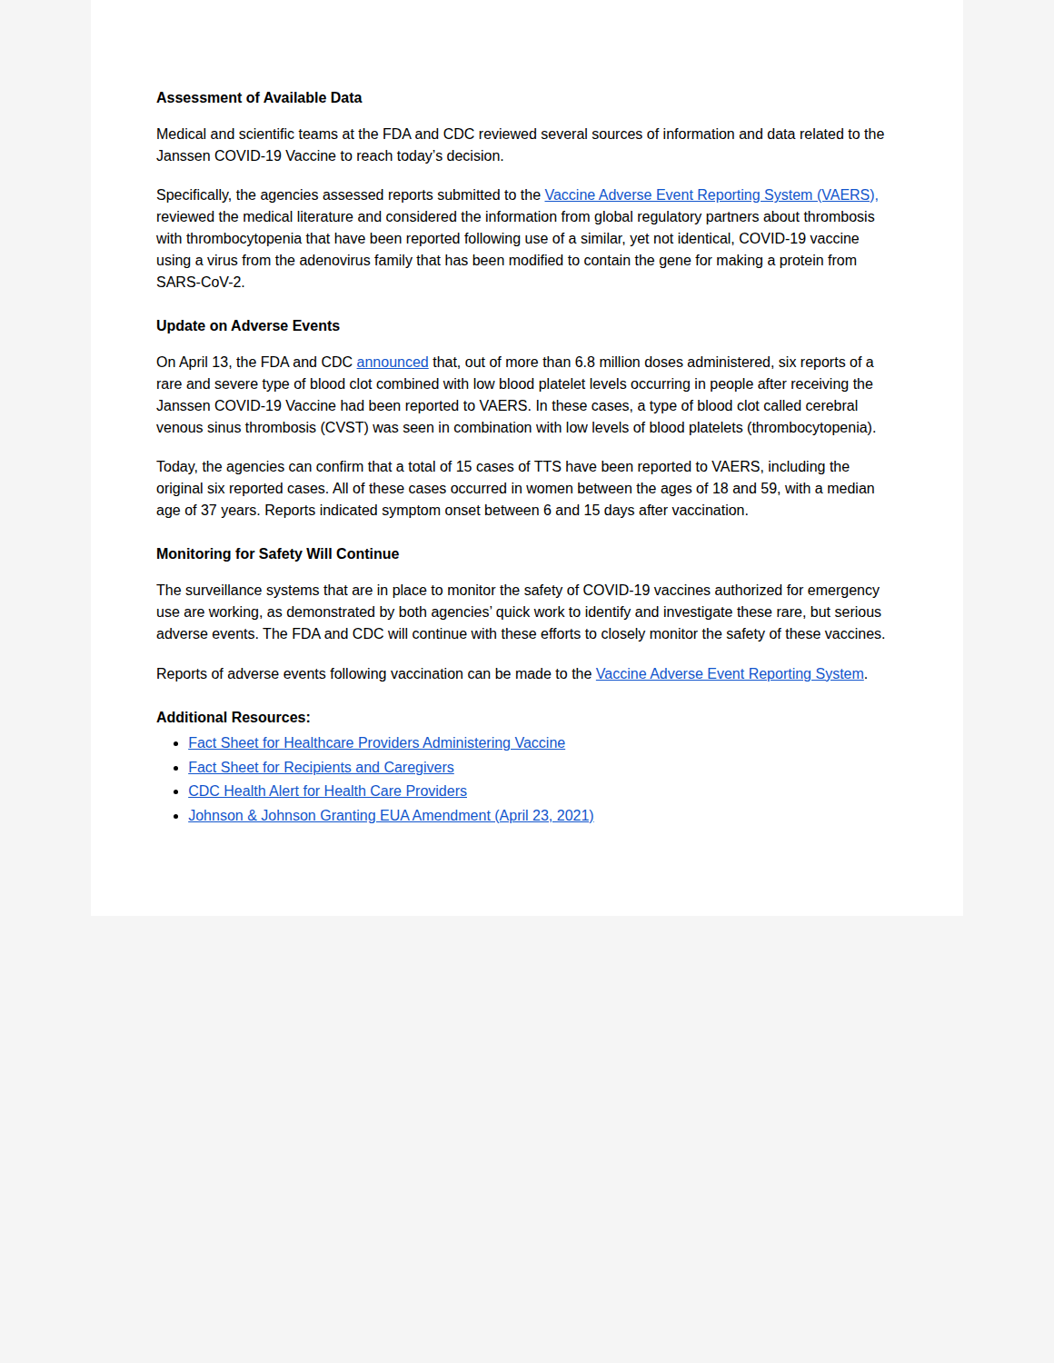Assessment of Available Data
Medical and scientific teams at the FDA and CDC reviewed several sources of information and data related to the Janssen COVID-19 Vaccine to reach today’s decision.
Specifically, the agencies assessed reports submitted to the Vaccine Adverse Event Reporting System (VAERS), reviewed the medical literature and considered the information from global regulatory partners about thrombosis with thrombocytopenia that have been reported following use of a similar, yet not identical, COVID-19 vaccine using a virus from the adenovirus family that has been modified to contain the gene for making a protein from SARS-CoV-2.
Update on Adverse Events
On April 13, the FDA and CDC announced that, out of more than 6.8 million doses administered, six reports of a rare and severe type of blood clot combined with low blood platelet levels occurring in people after receiving the Janssen COVID-19 Vaccine had been reported to VAERS. In these cases, a type of blood clot called cerebral venous sinus thrombosis (CVST) was seen in combination with low levels of blood platelets (thrombocytopenia).
Today, the agencies can confirm that a total of 15 cases of TTS have been reported to VAERS, including the original six reported cases. All of these cases occurred in women between the ages of 18 and 59, with a median age of 37 years. Reports indicated symptom onset between 6 and 15 days after vaccination.
Monitoring for Safety Will Continue
The surveillance systems that are in place to monitor the safety of COVID-19 vaccines authorized for emergency use are working, as demonstrated by both agencies’ quick work to identify and investigate these rare, but serious adverse events. The FDA and CDC will continue with these efforts to closely monitor the safety of these vaccines.
Reports of adverse events following vaccination can be made to the Vaccine Adverse Event Reporting System.
Additional Resources:
Fact Sheet for Healthcare Providers Administering Vaccine
Fact Sheet for Recipients and Caregivers
CDC Health Alert for Health Care Providers
Johnson & Johnson Granting EUA Amendment (April 23, 2021)